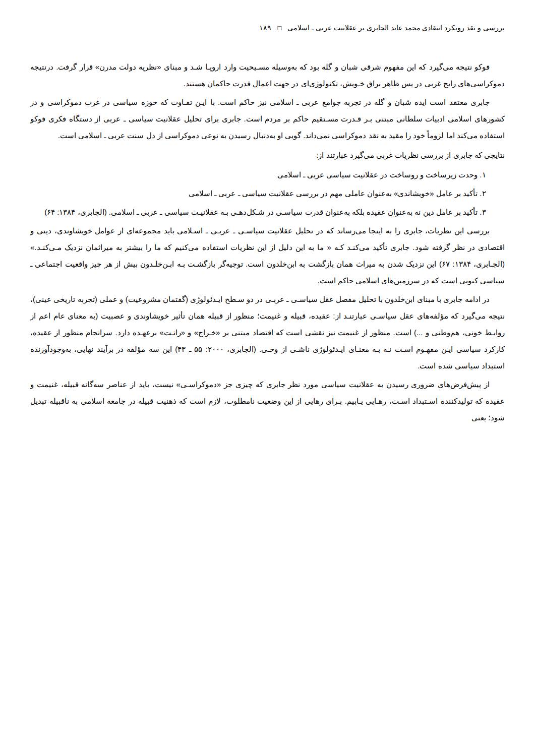بررسی و نقد رویکرد انتقادی محمد عابد الجابری بر عقلانیت عربی ـ اسلامی □ ۱۸۹
فوکو نتیجه می‌گیرد که این مفهوم شرقی شبان و گله بود که به‌وسیله مسـیحیت وارد اروپـا شـد و مبنای «نظریه دولت مدرن» قرار گرفت. درنتیجه دموکراسی‌های رایج غربی در پس ظاهر براق خـویش، تکنولوژی‌ای در جهت اعمال قدرت حاکمان هستند.
جابری معتقد است ایده شبان و گله در تجربه جوامع عربی ـ اسلامی نیز حاکم است. با ایـن تفـاوت که حوزه سیاسی در غرب دموکراسی و در کشورهای اسلامی ادبیات سلطانی مبتنی بـر قـدرت مسـتقیم حاکم بر مردم است. جابری برای تحلیل عقلانیت سیاسی ـ عربی از دستگاه فکری فوکو استفاده می‌کند اما لزوماً خود را مقید به نقد دموکراسی نمی‌داند. گویی او به‌دنبال رسیدن به نوعی دموکراسی از دل سنت عربی ـ اسلامی است.
نتایجی که جابری از بررسی نظریات غربی می‌گیرد عبارتند از:
۱. وحدت زیرساخت و روساخت در عقلانیت سیاسی عربی ـ اسلامی
۲. تأکید بر عامل «خویشاندی» به‌عنوان عاملی مهم در بررسی عقلانیت سیاسی ـ عربی ـ اسلامی
۳. تأکید بر عامل دین نه به‌عنوان عقیده بلکه به‌عنوان قدرت سیاسـی در شـکل‌دهـی بـه عقلانیـت سیاسی ـ عربی ـ اسلامی. (الجابری، ۱۳۸۴: ۶۴)
بررسی این نظریات، جابری را به اینجا می‌رساند که در تحلیل عقلانیت سیاسـی ـ عربـی ـ اسـلامی باید مجموعه‌ای از عوامل خویشاوندی، دینی و اقتصادی در نظر گرفته شود. جابری تأکید می‌کنـد کـه « ما به این دلیل از این نظریات استفاده می‌کنیم که ما را بیشتر به میراثمان نزدیک مـی‌کنـد.» (الجـابری، ۱۳۸۴: ۶۷) این نزدیک شدن به میراث همان بازگشت به ابن‌خلدون است. توجیه‌گر بازگشـت بـه ابـن‌خلـدون بیش از هر چیز واقعیت اجتماعی ـ سیاسی کنونی است که در سرزمین‌های اسلامی حاکم است.
در ادامه جابری با مبنای ابن‌خلدون با تحلیل مفصل عقل سیاسـی ـ عربـی در دو سـطح ایـدئولوژی (گفتمان مشروعیت) و عملی (تجربه تاریخی عینی)، نتیجه می‌گیرد که مؤلفه‌های عقل سیاسـی عبارتنـد از: عقیده، قبیله و غنیمت؛ منظور از قبیله همان تأثیر خویشاوندی و عصبیت (به معنای عام اعم از روابـط خونی، هم‌وطنی و ...) است. منظور از غنیمت نیز نقشی است که اقتصاد مبتنی بر «خـراج» و «رانـت» برعهـده دارد. سرانجام منظور از عقیده، کارکرد سیاسی ایـن مفهـوم اسـت نـه بـه معنـای ایـدئولوژی ناشـی از وحـی. (الجابری، ۲۰۰۰: ۵۵ ـ ۴۳) این سه مؤلفه در برآیند نهایی، به‌وجودآورنده استبداد سیاسی شده است.
از پیش‌فرض‌های ضروری رسیدن به عقلانیت سیاسی مورد نظر جابری که چیزی جز «دموکراسـی» نیست، باید از عناصر سه‌گانه قبیله، غنیمت و عقیده که تولیدکننده اسـتبداد اسـت، رهـایی یـابیم. بـرای رهایی از این وضعیت نامطلوب، لازم است که ذهنیت قبیله در جامعه اسلامی به ناقبیله تبدیل شود؛ یعنی